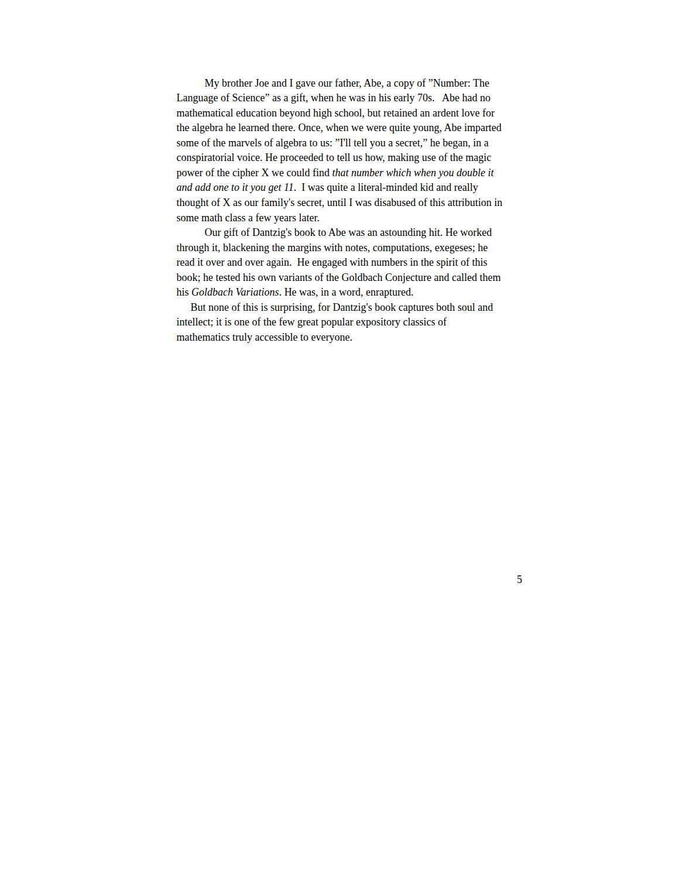My brother Joe and I gave our father, Abe, a copy of ”Number: The Language of Science” as a gift, when he was in his early 70s. Abe had no mathematical education beyond high school, but retained an ardent love for the algebra he learned there. Once, when we were quite young, Abe imparted some of the marvels of algebra to us: ”I'll tell you a secret,” he began, in a conspiratorial voice. He proceeded to tell us how, making use of the magic power of the cipher X we could find that number which when you double it and add one to it you get 11. I was quite a literal-minded kid and really thought of X as our family's secret, until I was disabused of this attribution in some math class a few years later.
Our gift of Dantzig's book to Abe was an astounding hit. He worked through it, blackening the margins with notes, computations, exegeses; he read it over and over again. He engaged with numbers in the spirit of this book; he tested his own variants of the Goldbach Conjecture and called them his Goldbach Variations. He was, in a word, enraptured.
But none of this is surprising, for Dantzig's book captures both soul and intellect; it is one of the few great popular expository classics of mathematics truly accessible to everyone.
5